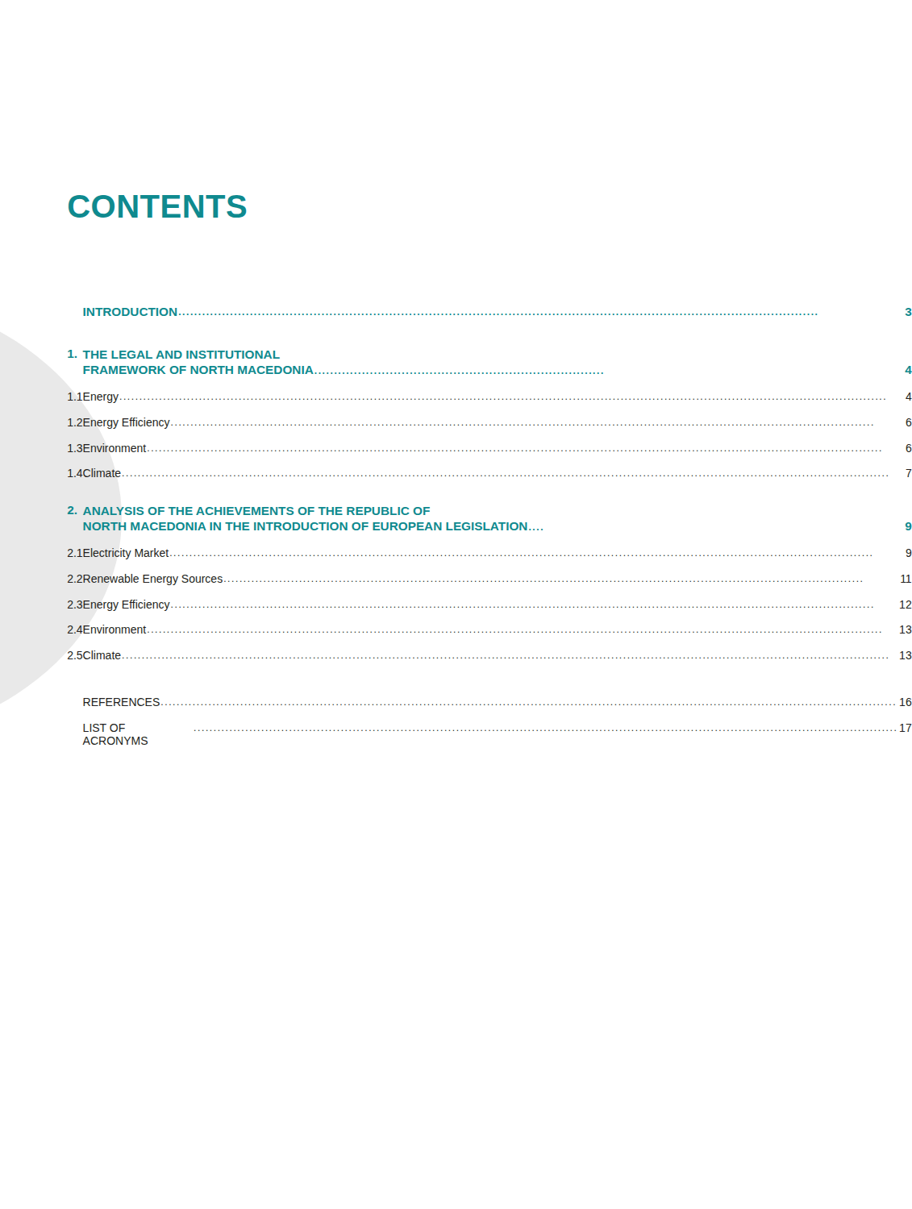CONTENTS
| | INTRODUCTION ................................................................................................................................................................. 3 |
| 1. | THE LEGAL AND INSTITUTIONAL FRAMEWORK OF NORTH MACEDONIA ......................................................................... 4 |
| 1.1 | Energy ................................................................................................................................................................................................. 4 |
| 1.2 | Energy Efficiency ................................................................................................................................................................................. 6 |
| 1.3 | Environment ......................................................................................................................................................................................... 6 |
| 1.4 | Climate ................................................................................................................................................................................................. 7 |
| 2. | ANALYSIS OF THE ACHIEVEMENTS OF THE REPUBLIC OF NORTH MACEDONIA IN THE INTRODUCTION OF EUROPEAN LEGISLATION .... 9 |
| 2.1 | Electricity Market ................................................................................................................................................................................. 9 |
| 2.2 | Renewable Energy Sources ................................................................................................................................................................. 11 |
| 2.3 | Energy Efficiency ................................................................................................................................................................................. 12 |
| 2.4 | Environment ......................................................................................................................................................................................... 13 |
| 2.5 | Climate ................................................................................................................................................................................................. 13 |
| | REFERENCES ......................................................................................................................................................................................... 16 |
| | LIST OF ACRONYMS ................................................................................................................................................................................. 17 |